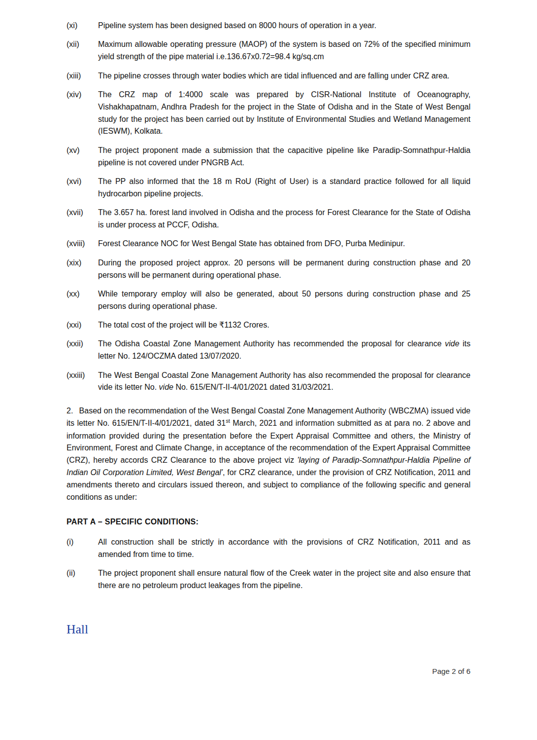(xi) Pipeline system has been designed based on 8000 hours of operation in a year.
(xii) Maximum allowable operating pressure (MAOP) of the system is based on 72% of the specified minimum yield strength of the pipe material i.e.136.67x0.72=98.4 kg/sq.cm
(xiii) The pipeline crosses through water bodies which are tidal influenced and are falling under CRZ area.
(xiv) The CRZ map of 1:4000 scale was prepared by CISR-National Institute of Oceanography, Vishakhapatnam, Andhra Pradesh for the project in the State of Odisha and in the State of West Bengal study for the project has been carried out by Institute of Environmental Studies and Wetland Management (IESWM), Kolkata.
(xv) The project proponent made a submission that the capacitive pipeline like Paradip-Somnathpur-Haldia pipeline is not covered under PNGRB Act.
(xvi) The PP also informed that the 18 m RoU (Right of User) is a standard practice followed for all liquid hydrocarbon pipeline projects.
(xvii) The 3.657 ha. forest land involved in Odisha and the process for Forest Clearance for the State of Odisha is under process at PCCF, Odisha.
(xviii) Forest Clearance NOC for West Bengal State has obtained from DFO, Purba Medinipur.
(xix) During the proposed project approx. 20 persons will be permanent during construction phase and 20 persons will be permanent during operational phase.
(xx) While temporary employ will also be generated, about 50 persons during construction phase and 25 persons during operational phase.
(xxi) The total cost of the project will be ₹1132 Crores.
(xxii) The Odisha Coastal Zone Management Authority has recommended the proposal for clearance vide its letter No. 124/OCZMA dated 13/07/2020.
(xxiii) The West Bengal Coastal Zone Management Authority has also recommended the proposal for clearance vide its letter No. vide No. 615/EN/T-II-4/01/2021 dated 31/03/2021.
2. Based on the recommendation of the West Bengal Coastal Zone Management Authority (WBCZMA) issued vide its letter No. 615/EN/T-II-4/01/2021, dated 31st March, 2021 and information submitted as at para no. 2 above and information provided during the presentation before the Expert Appraisal Committee and others, the Ministry of Environment, Forest and Climate Change, in acceptance of the recommendation of the Expert Appraisal Committee (CRZ), hereby accords CRZ Clearance to the above project viz 'laying of Paradip-Somnathpur-Haldia Pipeline of Indian Oil Corporation Limited, West Bengal', for CRZ clearance, under the provision of CRZ Notification, 2011 and amendments thereto and circulars issued thereon, and subject to compliance of the following specific and general conditions as under:
PART A – SPECIFIC CONDITIONS:
(i) All construction shall be strictly in accordance with the provisions of CRZ Notification, 2011 and as amended from time to time.
(ii) The project proponent shall ensure natural flow of the Creek water in the project site and also ensure that there are no petroleum product leakages from the pipeline.
Hall
Page 2 of 6